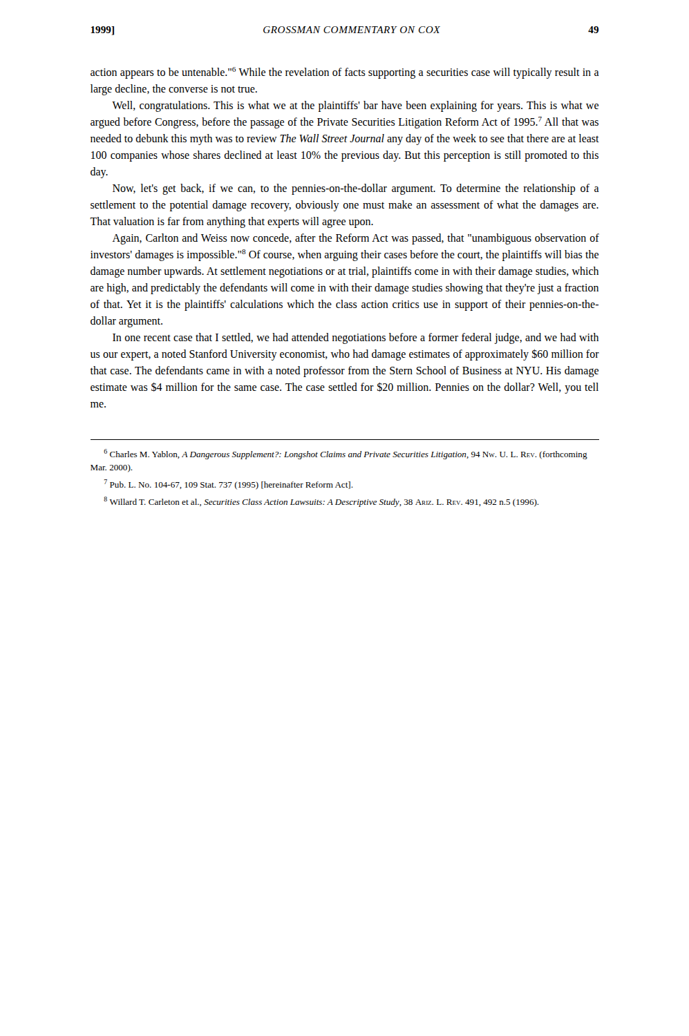1999] Grossman Commentary on Cox 49
action appears to be untenable."6 While the revelation of facts supporting a securities case will typically result in a large decline, the converse is not true.
Well, congratulations. This is what we at the plaintiffs' bar have been explaining for years. This is what we argued before Congress, before the passage of the Private Securities Litigation Reform Act of 1995.7 All that was needed to debunk this myth was to review The Wall Street Journal any day of the week to see that there are at least 100 companies whose shares declined at least 10% the previous day. But this perception is still promoted to this day.
Now, let's get back, if we can, to the pennies-on-the-dollar argument. To determine the relationship of a settlement to the potential damage recovery, obviously one must make an assessment of what the damages are. That valuation is far from anything that experts will agree upon.
Again, Carlton and Weiss now concede, after the Reform Act was passed, that "unambiguous observation of investors' damages is impossible."8 Of course, when arguing their cases before the court, the plaintiffs will bias the damage number upwards. At settlement negotiations or at trial, plaintiffs come in with their damage studies, which are high, and predictably the defendants will come in with their damage studies showing that they're just a fraction of that. Yet it is the plaintiffs' calculations which the class action critics use in support of their pennies-on-the-dollar argument.
In one recent case that I settled, we had attended negotiations before a former federal judge, and we had with us our expert, a noted Stanford University economist, who had damage estimates of approximately $60 million for that case. The defendants came in with a noted professor from the Stern School of Business at NYU. His damage estimate was $4 million for the same case. The case settled for $20 million. Pennies on the dollar? Well, you tell me.
Charles M. Yablon, A Dangerous Supplement?: Longshot Claims and Private Securities Litigation, 94 Nw. U. L. Rev. (forthcoming Mar. 2000).
Pub. L. No. 104-67, 109 Stat. 737 (1995) [hereinafter Reform Act].
Willard T. Carleton et al., Securities Class Action Lawsuits: A Descriptive Study, 38 Ariz. L. Rev. 491, 492 n.5 (1996).